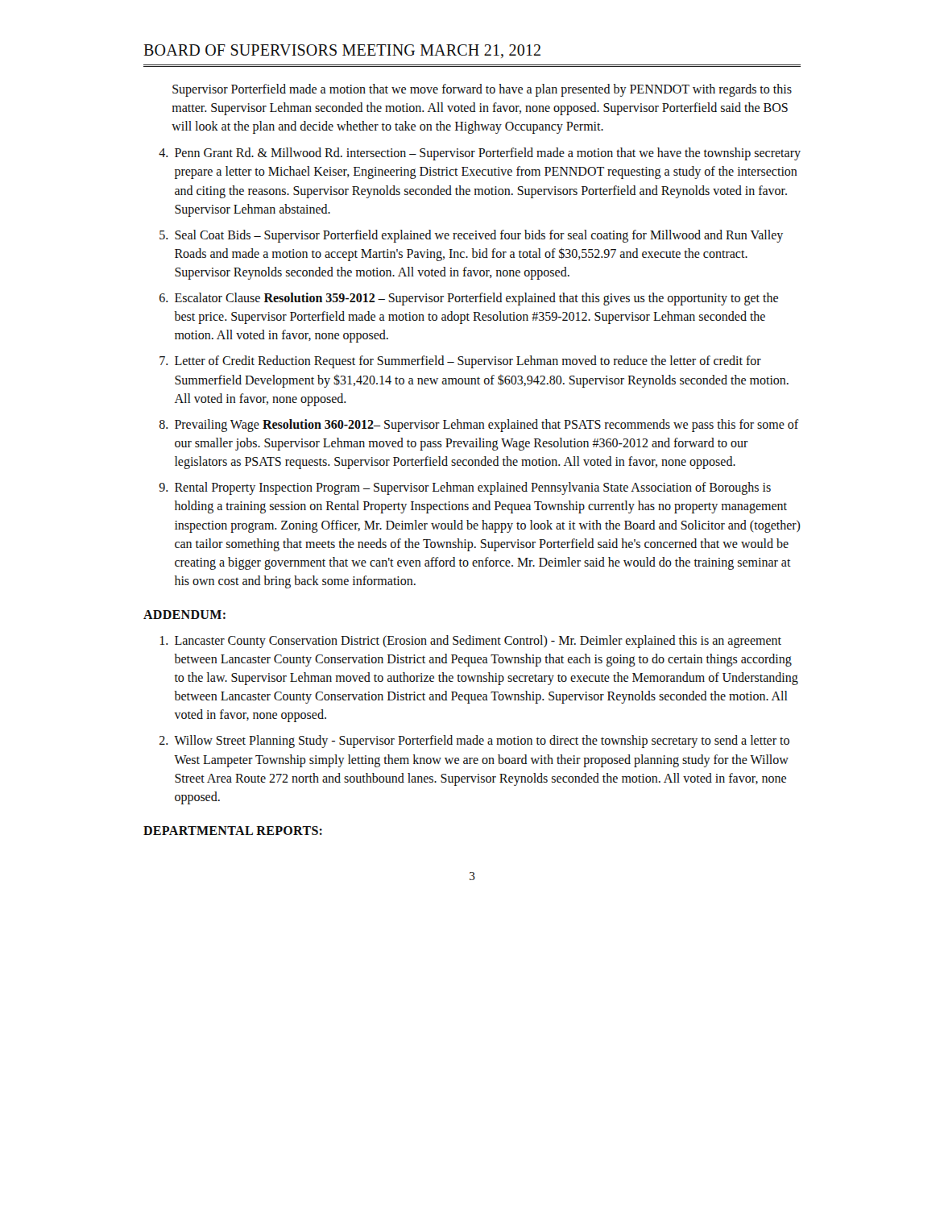BOARD OF SUPERVISORS MEETING MARCH 21, 2012
Supervisor Porterfield made a motion that we move forward to have a plan presented by PENNDOT with regards to this matter. Supervisor Lehman seconded the motion. All voted in favor, none opposed. Supervisor Porterfield said the BOS will look at the plan and decide whether to take on the Highway Occupancy Permit.
Penn Grant Rd. & Millwood Rd. intersection – Supervisor Porterfield made a motion that we have the township secretary prepare a letter to Michael Keiser, Engineering District Executive from PENNDOT requesting a study of the intersection and citing the reasons. Supervisor Reynolds seconded the motion. Supervisors Porterfield and Reynolds voted in favor. Supervisor Lehman abstained.
Seal Coat Bids – Supervisor Porterfield explained we received four bids for seal coating for Millwood and Run Valley Roads and made a motion to accept Martin's Paving, Inc. bid for a total of $30,552.97 and execute the contract. Supervisor Reynolds seconded the motion. All voted in favor, none opposed.
Escalator Clause Resolution 359-2012 – Supervisor Porterfield explained that this gives us the opportunity to get the best price. Supervisor Porterfield made a motion to adopt Resolution #359-2012. Supervisor Lehman seconded the motion. All voted in favor, none opposed.
Letter of Credit Reduction Request for Summerfield – Supervisor Lehman moved to reduce the letter of credit for Summerfield Development by $31,420.14 to a new amount of $603,942.80. Supervisor Reynolds seconded the motion. All voted in favor, none opposed.
Prevailing Wage Resolution 360-2012– Supervisor Lehman explained that PSATS recommends we pass this for some of our smaller jobs. Supervisor Lehman moved to pass Prevailing Wage Resolution #360-2012 and forward to our legislators as PSATS requests. Supervisor Porterfield seconded the motion. All voted in favor, none opposed.
Rental Property Inspection Program – Supervisor Lehman explained Pennsylvania State Association of Boroughs is holding a training session on Rental Property Inspections and Pequea Township currently has no property management inspection program. Zoning Officer, Mr. Deimler would be happy to look at it with the Board and Solicitor and (together) can tailor something that meets the needs of the Township. Supervisor Porterfield said he's concerned that we would be creating a bigger government that we can't even afford to enforce. Mr. Deimler said he would do the training seminar at his own cost and bring back some information.
ADDENDUM:
Lancaster County Conservation District (Erosion and Sediment Control) - Mr. Deimler explained this is an agreement between Lancaster County Conservation District and Pequea Township that each is going to do certain things according to the law. Supervisor Lehman moved to authorize the township secretary to execute the Memorandum of Understanding between Lancaster County Conservation District and Pequea Township. Supervisor Reynolds seconded the motion. All voted in favor, none opposed.
Willow Street Planning Study - Supervisor Porterfield made a motion to direct the township secretary to send a letter to West Lampeter Township simply letting them know we are on board with their proposed planning study for the Willow Street Area Route 272 north and southbound lanes. Supervisor Reynolds seconded the motion. All voted in favor, none opposed.
DEPARTMENTAL REPORTS:
3